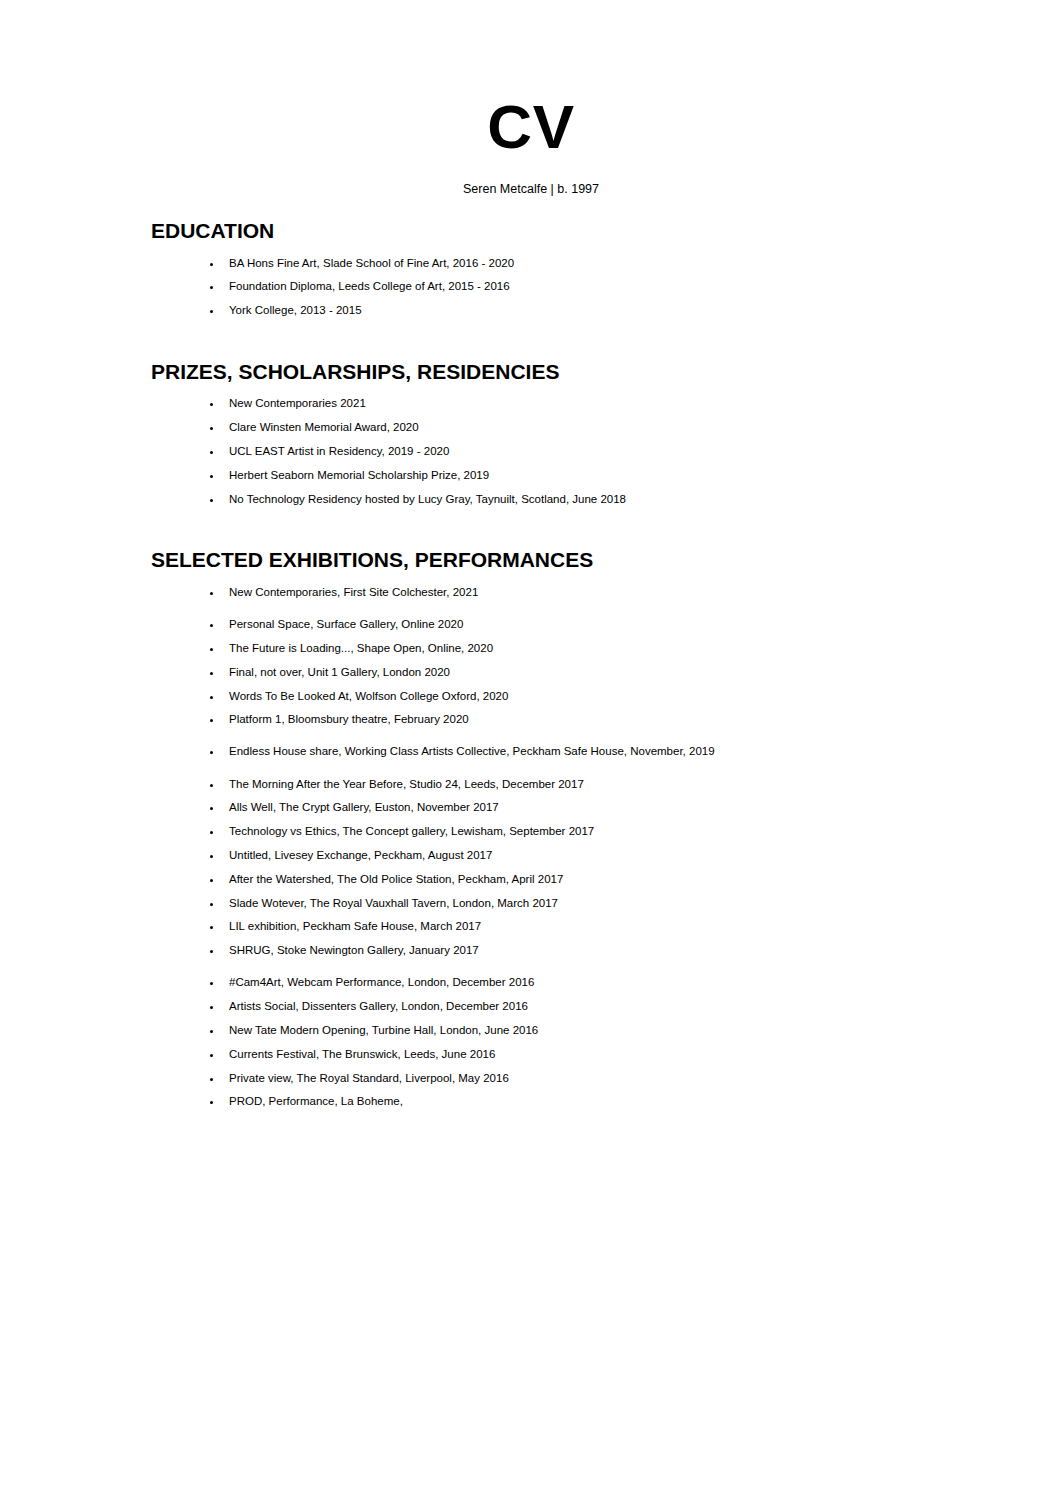CV
Seren Metcalfe | b. 1997
EDUCATION
BA Hons Fine Art, Slade School of Fine Art, 2016 - 2020
Foundation Diploma, Leeds College of Art, 2015 - 2016
York College, 2013 - 2015
PRIZES, SCHOLARSHIPS, RESIDENCIES
New Contemporaries 2021
Clare Winsten Memorial Award, 2020
UCL EAST Artist in Residency, 2019 - 2020
Herbert Seaborn Memorial Scholarship Prize, 2019
No Technology Residency hosted by Lucy Gray, Taynuilt, Scotland, June 2018
SELECTED EXHIBITIONS, PERFORMANCES
New Contemporaries, First Site Colchester, 2021
Personal Space, Surface Gallery, Online 2020
The Future is Loading..., Shape Open, Online, 2020
Final, not over, Unit 1 Gallery, London 2020
Words To Be Looked At, Wolfson College Oxford, 2020
Platform 1, Bloomsbury theatre, February 2020
Endless House share, Working Class Artists Collective, Peckham Safe House, November, 2019
The Morning After the Year Before, Studio 24, Leeds, December 2017
Alls Well, The Crypt Gallery, Euston, November 2017
Technology vs Ethics, The Concept gallery, Lewisham, September 2017
Untitled, Livesey Exchange, Peckham, August 2017
After the Watershed, The Old Police Station, Peckham, April 2017
Slade Wotever, The Royal Vauxhall Tavern, London, March 2017
LIL exhibition, Peckham Safe House, March 2017
SHRUG, Stoke Newington Gallery, January 2017
#Cam4Art, Webcam Performance, London, December 2016
Artists Social, Dissenters Gallery, London, December 2016
New Tate Modern Opening, Turbine Hall, London, June 2016
Currents Festival, The Brunswick, Leeds, June 2016
Private view, The Royal Standard, Liverpool, May 2016
PROD, Performance, La Boheme,